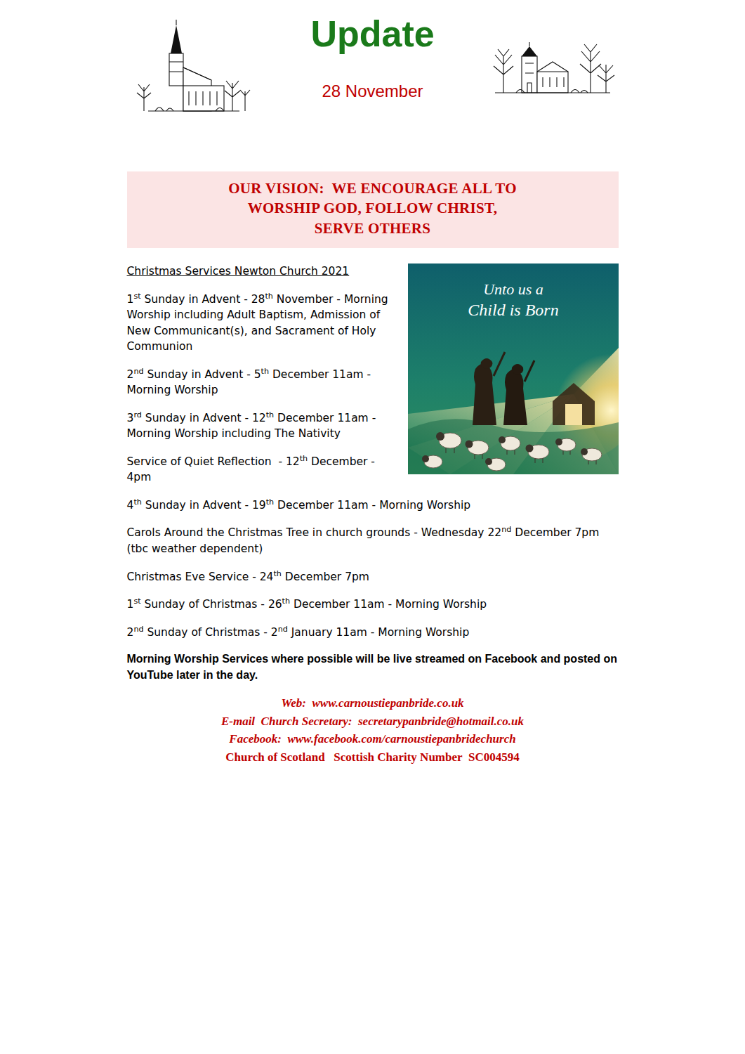Line drawing of a church with a tall spire
Update
28 November
Line drawing of a small country church among trees
OUR VISION: WE ENCOURAGE ALL TO
WORSHIP GOD, FOLLOW CHRIST,
SERVE OTHERS
Unto us a Child is Born
Christmas Services Newton Church 2021
1st Sunday in Advent - 28th November - Morning Worship including Adult Baptism, Admission of New Communicant(s), and Sacrament of Holy Communion
2nd Sunday in Advent - 5th December 11am - Morning Worship
3rd Sunday in Advent - 12th December 11am - Morning Worship including The Nativity
Service of Quiet Reflection - 12th December - 4pm
4th Sunday in Advent - 19th December 11am - Morning Worship
Carols Around the Christmas Tree in church grounds - Wednesday 22nd December 7pm (tbc weather dependent)
Christmas Eve Service - 24th December 7pm
1st Sunday of Christmas - 26th December 11am - Morning Worship
2nd Sunday of Christmas - 2nd January 11am - Morning Worship
Morning Worship Services where possible will be live streamed on Facebook and posted on YouTube later in the day.
Web: www.carnoustiepanbride.co.uk
E-mail Church Secretary: secretarypanbride@hotmail.co.uk
Facebook: www.facebook.com/carnoustiepanbridechurch
Church of Scotland Scottish Charity Number SC004594